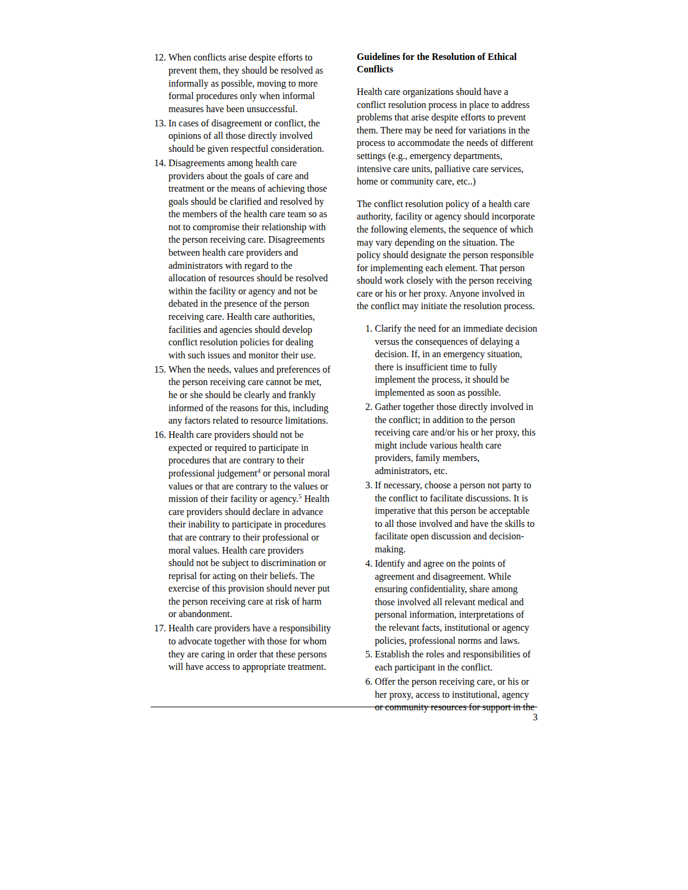When conflicts arise despite efforts to prevent them, they should be resolved as informally as possible, moving to more formal procedures only when informal measures have been unsuccessful.
In cases of disagreement or conflict, the opinions of all those directly involved should be given respectful consideration.
Disagreements among health care providers about the goals of care and treatment or the means of achieving those goals should be clarified and resolved by the members of the health care team so as not to compromise their relationship with the person receiving care. Disagreements between health care providers and administrators with regard to the allocation of resources should be resolved within the facility or agency and not be debated in the presence of the person receiving care. Health care authorities, facilities and agencies should develop conflict resolution policies for dealing with such issues and monitor their use.
When the needs, values and preferences of the person receiving care cannot be met, he or she should be clearly and frankly informed of the reasons for this, including any factors related to resource limitations.
Health care providers should not be expected or required to participate in procedures that are contrary to their professional judgement4 or personal moral values or that are contrary to the values or mission of their facility or agency.5 Health care providers should declare in advance their inability to participate in procedures that are contrary to their professional or moral values. Health care providers should not be subject to discrimination or reprisal for acting on their beliefs. The exercise of this provision should never put the person receiving care at risk of harm or abandonment.
Health care providers have a responsibility to advocate together with those for whom they are caring in order that these persons will have access to appropriate treatment.
Guidelines for the Resolution of Ethical Conflicts
Health care organizations should have a conflict resolution process in place to address problems that arise despite efforts to prevent them. There may be need for variations in the process to accommodate the needs of different settings (e.g., emergency departments, intensive care units, palliative care services, home or community care, etc..)
The conflict resolution policy of a health care authority, facility or agency should incorporate the following elements, the sequence of which may vary depending on the situation. The policy should designate the person responsible for implementing each element. That person should work closely with the person receiving care or his or her proxy. Anyone involved in the conflict may initiate the resolution process.
Clarify the need for an immediate decision versus the consequences of delaying a decision. If, in an emergency situation, there is insufficient time to fully implement the process, it should be implemented as soon as possible.
Gather together those directly involved in the conflict; in addition to the person receiving care and/or his or her proxy, this might include various health care providers, family members, administrators, etc.
If necessary, choose a person not party to the conflict to facilitate discussions. It is imperative that this person be acceptable to all those involved and have the skills to facilitate open discussion and decision-making.
Identify and agree on the points of agreement and disagreement. While ensuring confidentiality, share among those involved all relevant medical and personal information, interpretations of the relevant facts, institutional or agency policies, professional norms and laws.
Establish the roles and responsibilities of each participant in the conflict.
Offer the person receiving care, or his or her proxy, access to institutional, agency or community resources for support in the
3